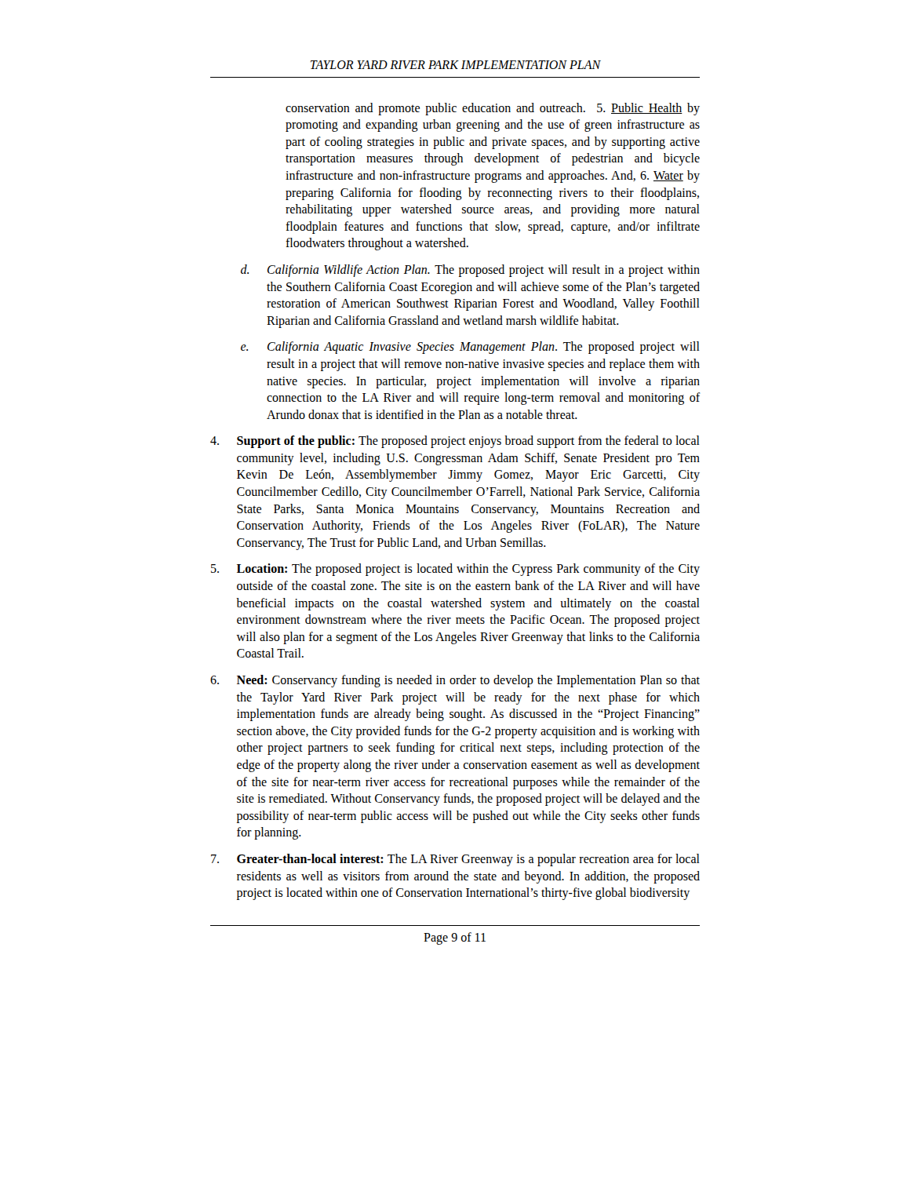TAYLOR YARD RIVER PARK IMPLEMENTATION PLAN
conservation and promote public education and outreach. 5. Public Health by promoting and expanding urban greening and the use of green infrastructure as part of cooling strategies in public and private spaces, and by supporting active transportation measures through development of pedestrian and bicycle infrastructure and non-infrastructure programs and approaches. And, 6. Water by preparing California for flooding by reconnecting rivers to their floodplains, rehabilitating upper watershed source areas, and providing more natural floodplain features and functions that slow, spread, capture, and/or infiltrate floodwaters throughout a watershed.
d. California Wildlife Action Plan. The proposed project will result in a project within the Southern California Coast Ecoregion and will achieve some of the Plan’s targeted restoration of American Southwest Riparian Forest and Woodland, Valley Foothill Riparian and California Grassland and wetland marsh wildlife habitat.
e. California Aquatic Invasive Species Management Plan. The proposed project will result in a project that will remove non-native invasive species and replace them with native species. In particular, project implementation will involve a riparian connection to the LA River and will require long-term removal and monitoring of Arundo donax that is identified in the Plan as a notable threat.
Support of the public: The proposed project enjoys broad support from the federal to local community level, including U.S. Congressman Adam Schiff, Senate President pro Tem Kevin De León, Assemblymember Jimmy Gomez, Mayor Eric Garcetti, City Councilmember Cedillo, City Councilmember O’Farrell, National Park Service, California State Parks, Santa Monica Mountains Conservancy, Mountains Recreation and Conservation Authority, Friends of the Los Angeles River (FoLAR), The Nature Conservancy, The Trust for Public Land, and Urban Semillas.
Location: The proposed project is located within the Cypress Park community of the City outside of the coastal zone. The site is on the eastern bank of the LA River and will have beneficial impacts on the coastal watershed system and ultimately on the coastal environment downstream where the river meets the Pacific Ocean. The proposed project will also plan for a segment of the Los Angeles River Greenway that links to the California Coastal Trail.
Need: Conservancy funding is needed in order to develop the Implementation Plan so that the Taylor Yard River Park project will be ready for the next phase for which implementation funds are already being sought. As discussed in the “Project Financing” section above, the City provided funds for the G-2 property acquisition and is working with other project partners to seek funding for critical next steps, including protection of the edge of the property along the river under a conservation easement as well as development of the site for near-term river access for recreational purposes while the remainder of the site is remediated. Without Conservancy funds, the proposed project will be delayed and the possibility of near-term public access will be pushed out while the City seeks other funds for planning.
Greater-than-local interest: The LA River Greenway is a popular recreation area for local residents as well as visitors from around the state and beyond. In addition, the proposed project is located within one of Conservation International’s thirty-five global biodiversity
Page 9 of 11